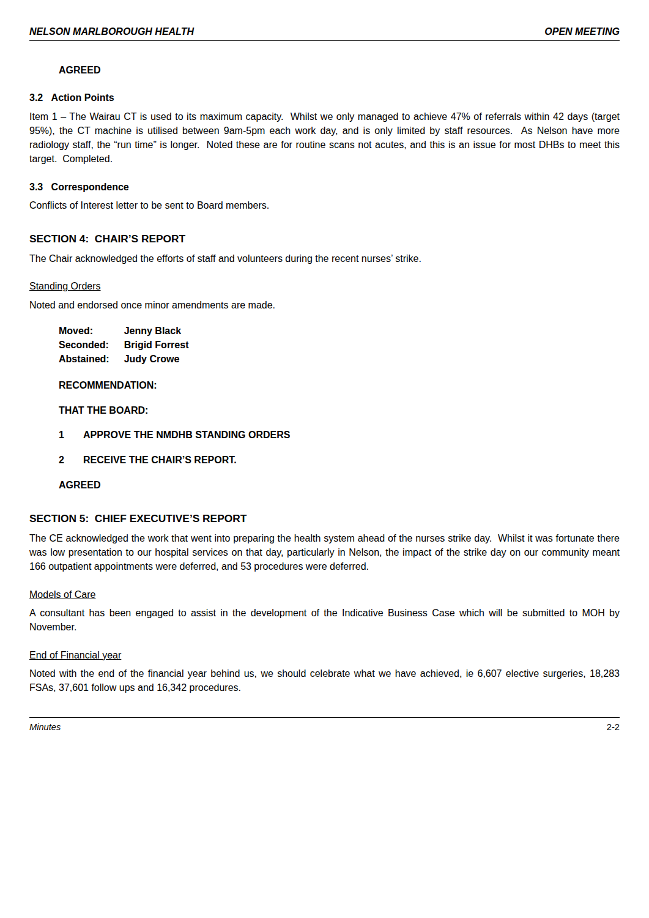NELSON MARLBOROUGH HEALTH OPEN MEETING
AGREED
3.2 Action Points
Item 1 – The Wairau CT is used to its maximum capacity. Whilst we only managed to achieve 47% of referrals within 42 days (target 95%), the CT machine is utilised between 9am-5pm each work day, and is only limited by staff resources. As Nelson have more radiology staff, the “run time” is longer. Noted these are for routine scans not acutes, and this is an issue for most DHBs to meet this target. Completed.
3.3 Correspondence
Conflicts of Interest letter to be sent to Board members.
SECTION 4: CHAIR’S REPORT
The Chair acknowledged the efforts of staff and volunteers during the recent nurses’ strike.
Standing Orders
Noted and endorsed once minor amendments are made.
| Moved: | Jenny Black |
| Seconded: | Brigid Forrest |
| Abstained: | Judy Crowe |
RECOMMENDATION:
THAT THE BOARD:
1 APPROVE THE NMDHB STANDING ORDERS
2 RECEIVE THE CHAIR’S REPORT.
AGREED
SECTION 5: CHIEF EXECUTIVE’S REPORT
The CE acknowledged the work that went into preparing the health system ahead of the nurses strike day. Whilst it was fortunate there was low presentation to our hospital services on that day, particularly in Nelson, the impact of the strike day on our community meant 166 outpatient appointments were deferred, and 53 procedures were deferred.
Models of Care
A consultant has been engaged to assist in the development of the Indicative Business Case which will be submitted to MOH by November.
End of Financial year
Noted with the end of the financial year behind us, we should celebrate what we have achieved, ie 6,607 elective surgeries, 18,283 FSAs, 37,601 follow ups and 16,342 procedures.
Minutes 2-2